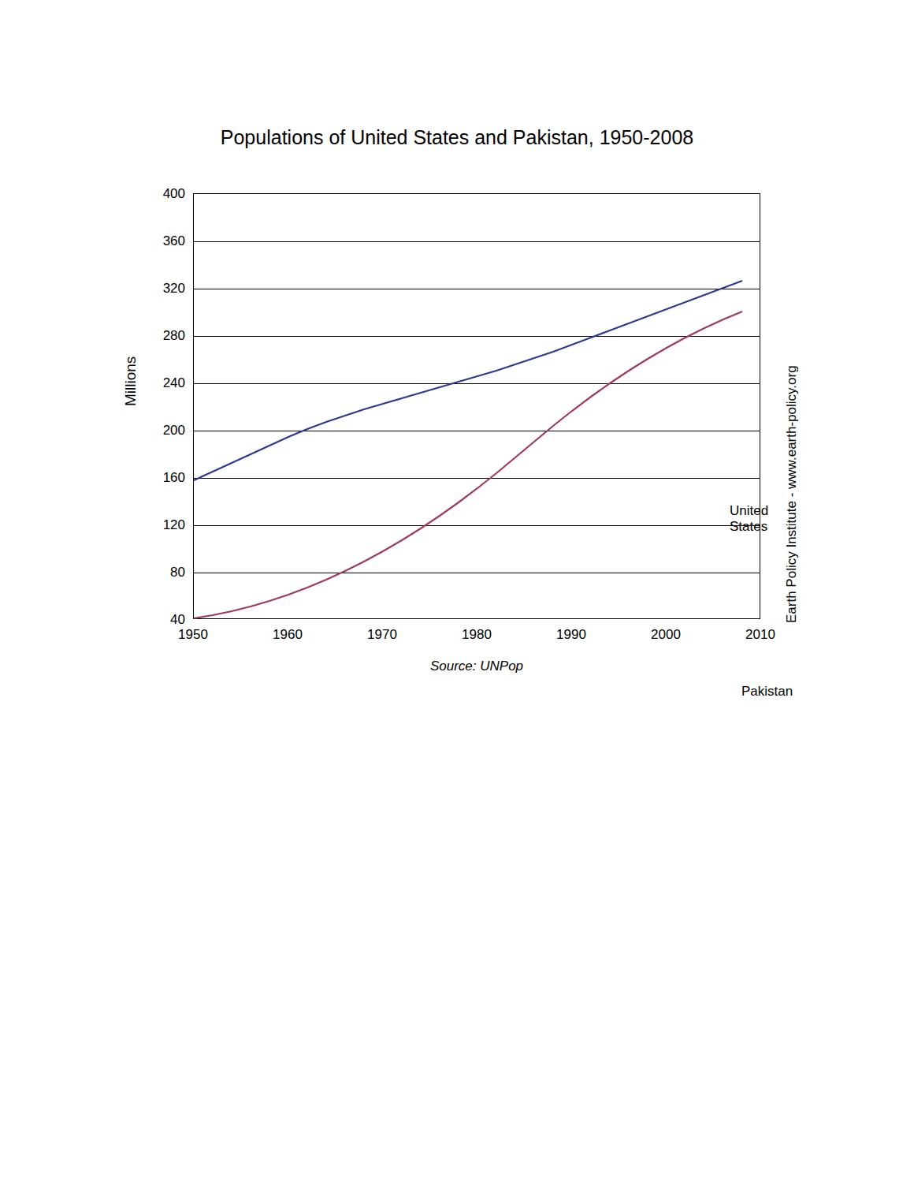Populations of United States and Pakistan, 1950-2008
Millions
400
360
320
280
240
200
160
120
80
40
United States
Pakistan
1950
1960
1970
1980
1990
2000
2010
Source: UNPop
Earth Policy Institute - www.earth-policy.org